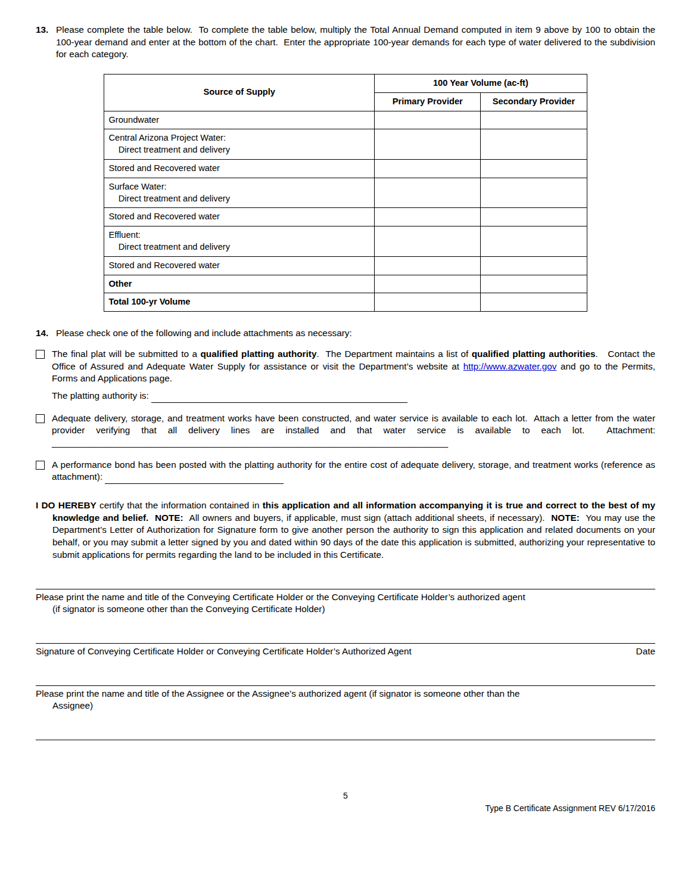13.
Please complete the table below. To complete the table below, multiply the Total Annual Demand computed in item 9 above by 100 to obtain the 100-year demand and enter at the bottom of the chart. Enter the appropriate 100-year demands for each type of water delivered to the subdivision for each category.
| Source of Supply | 100 Year Volume (ac-ft) |
| --- | --- |
| Primary Provider | Secondary Provider |
| Groundwater | | |
| Central Arizona Project Water: Direct treatment and delivery | | |
| Stored and Recovered water | | |
| Surface Water: Direct treatment and delivery | | |
| Stored and Recovered water | | |
| Effluent: Direct treatment and delivery | | |
| Stored and Recovered water | | |
| Other | | |
| Total 100-yr Volume | | |
14.
Please check one of the following and include attachments as necessary:
The final plat will be submitted to a qualified platting authority. The Department maintains a list of qualified platting authorities. Contact the Office of Assured and Adequate Water Supply for assistance or visit the Department’s website at http://www.azwater.gov and go to the Permits, Forms and Applications page.
The platting authority is:
Adequate delivery, storage, and treatment works have been constructed, and water service is available to each lot. Attach a letter from the water provider verifying that all delivery lines are installed and that water service is available to each lot. Attachment: ______________________________________________________________________________
A performance bond has been posted with the platting authority for the entire cost of adequate delivery, storage, and treatment works (reference as attachment):
I DO HEREBY certify that the information contained in this application and all information accompanying it is true and correct to the best of my knowledge and belief. NOTE: All owners and buyers, if applicable, must sign (attach additional sheets, if necessary). NOTE: You may use the Department’s Letter of Authorization for Signature form to give another person the authority to sign this application and related documents on your behalf, or you may submit a letter signed by you and dated within 90 days of the date this application is submitted, authorizing your representative to submit applications for permits regarding the land to be included in this Certificate.
Please print the name and title of the Conveying Certificate Holder or the Conveying Certificate Holder’s authorized agent
(if signator is someone other than the Conveying Certificate Holder)
Signature of Conveying Certificate Holder or Conveying Certificate Holder’s Authorized Agent Date
Please print the name and title of the Assignee or the Assignee’s authorized agent (if signator is someone other than the
Assignee)
5
Type B Certificate Assignment REV 6/17/2016